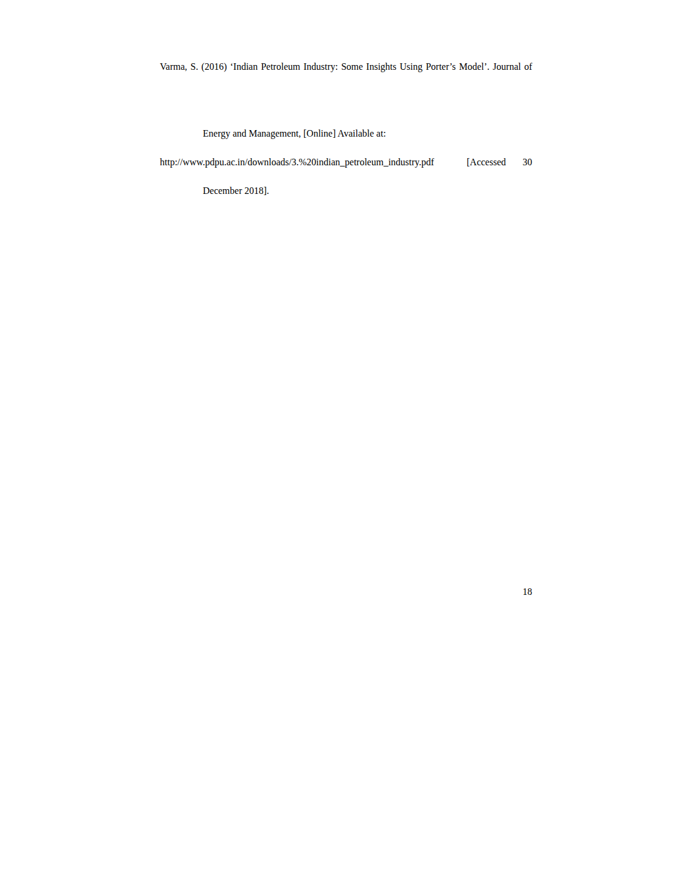Varma, S. (2016) ‘Indian Petroleum Industry: Some Insights Using Porter’s Model’. Journal of
Energy and Management, [Online] Available at:
http://www.pdpu.ac.in/downloads/3.%20indian_petroleum_industry.pdf [Accessed 30
December 2018].
18